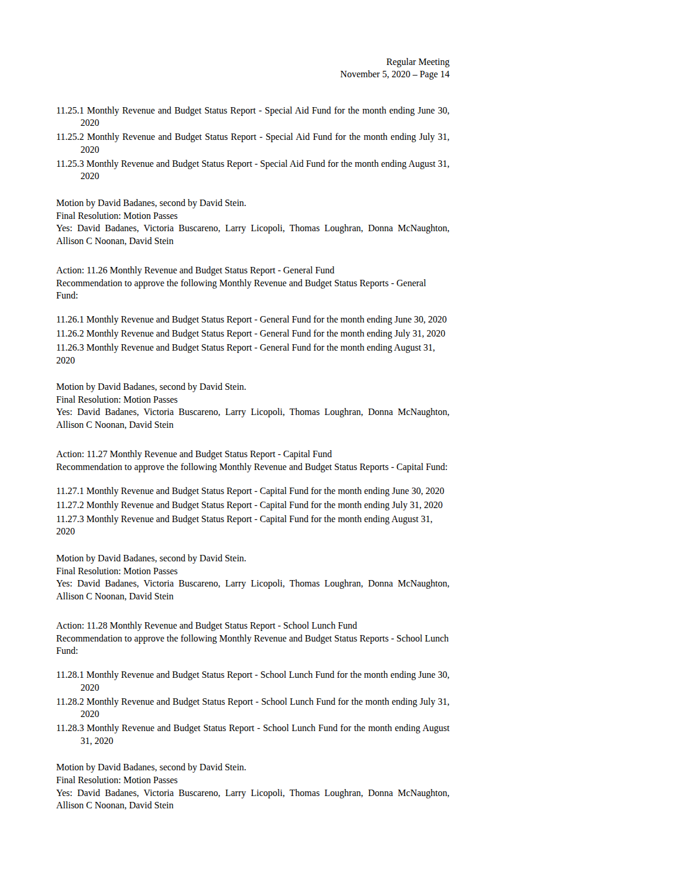Regular Meeting
November 5, 2020 – Page 14
11.25.1 Monthly Revenue and Budget Status Report - Special Aid Fund for the month ending June 30, 2020
11.25.2 Monthly Revenue and Budget Status Report - Special Aid Fund for the month ending July 31, 2020
11.25.3 Monthly Revenue and Budget Status Report - Special Aid Fund for the month ending August 31, 2020
Motion by David Badanes, second by David Stein.
Final Resolution: Motion Passes
Yes: David Badanes, Victoria Buscareno, Larry Licopoli, Thomas Loughran, Donna McNaughton, Allison C Noonan, David Stein
Action: 11.26 Monthly Revenue and Budget Status Report - General Fund
Recommendation to approve the following Monthly Revenue and Budget Status Reports - General Fund:
11.26.1 Monthly Revenue and Budget Status Report - General Fund for the month ending June 30, 2020
11.26.2 Monthly Revenue and Budget Status Report - General Fund for the month ending July 31, 2020
11.26.3 Monthly Revenue and Budget Status Report - General Fund for the month ending August 31, 2020
Motion by David Badanes, second by David Stein.
Final Resolution: Motion Passes
Yes: David Badanes, Victoria Buscareno, Larry Licopoli, Thomas Loughran, Donna McNaughton, Allison C Noonan, David Stein
Action: 11.27 Monthly Revenue and Budget Status Report - Capital Fund
Recommendation to approve the following Monthly Revenue and Budget Status Reports - Capital Fund:
11.27.1 Monthly Revenue and Budget Status Report - Capital Fund for the month ending June 30, 2020
11.27.2 Monthly Revenue and Budget Status Report - Capital Fund for the month ending July 31, 2020
11.27.3 Monthly Revenue and Budget Status Report - Capital Fund for the month ending August 31, 2020
Motion by David Badanes, second by David Stein.
Final Resolution: Motion Passes
Yes: David Badanes, Victoria Buscareno, Larry Licopoli, Thomas Loughran, Donna McNaughton, Allison C Noonan, David Stein
Action: 11.28 Monthly Revenue and Budget Status Report - School Lunch Fund
Recommendation to approve the following Monthly Revenue and Budget Status Reports - School Lunch Fund:
11.28.1 Monthly Revenue and Budget Status Report - School Lunch Fund for the month ending June 30, 2020
11.28.2 Monthly Revenue and Budget Status Report - School Lunch Fund for the month ending July 31, 2020
11.28.3 Monthly Revenue and Budget Status Report - School Lunch Fund for the month ending August 31, 2020
Motion by David Badanes, second by David Stein.
Final Resolution: Motion Passes
Yes: David Badanes, Victoria Buscareno, Larry Licopoli, Thomas Loughran, Donna McNaughton, Allison C Noonan, David Stein